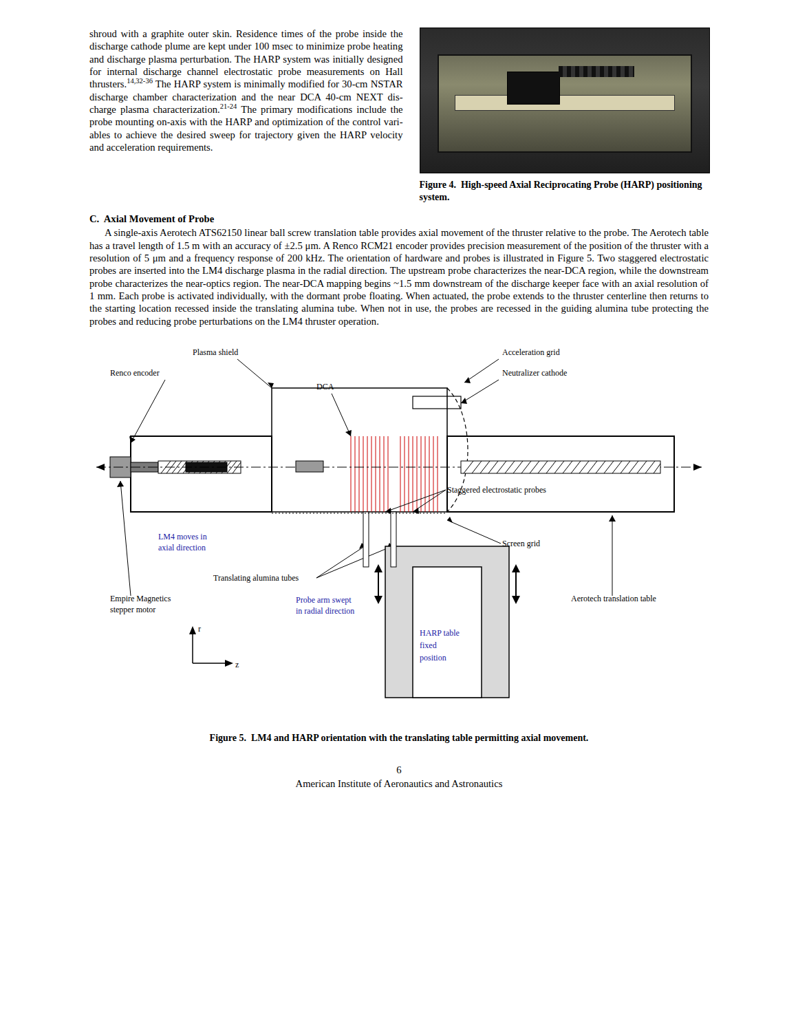shroud with a graphite outer skin. Residence times of the probe inside the discharge cathode plume are kept under 100 msec to minimize probe heating and discharge plasma perturbation. The HARP system was initially designed for internal discharge channel electrostatic probe measurements on Hall thrusters.14,32-36 The HARP system is minimally modified for 30-cm NSTAR discharge chamber characterization and the near DCA 40-cm NEXT discharge plasma characterization.21-24 The primary modifications include the probe mounting on-axis with the HARP and optimization of the control variables to achieve the desired sweep for trajectory given the HARP velocity and acceleration requirements.
Figure 4. High-speed Axial Reciprocating Probe (HARP) positioning system.
C. Axial Movement of Probe
A single-axis Aerotech ATS62150 linear ball screw translation table provides axial movement of the thruster relative to the probe. The Aerotech table has a travel length of 1.5 m with an accuracy of ±2.5 μm. A Renco RCM21 encoder provides precision measurement of the position of the thruster with a resolution of 5 μm and a frequency response of 200 kHz. The orientation of hardware and probes is illustrated in Figure 5. Two staggered electrostatic probes are inserted into the LM4 discharge plasma in the radial direction. The upstream probe characterizes the near-DCA region, while the downstream probe characterizes the near-optics region. The near-DCA mapping begins ~1.5 mm downstream of the discharge keeper face with an axial resolution of 1 mm. Each probe is activated individually, with the dormant probe floating. When actuated, the probe extends to the thruster centerline then returns to the starting location recessed inside the translating alumina tube. When not in use, the probes are recessed in the guiding alumina tube protecting the probes and reducing probe perturbations on the LM4 thruster operation.
Plasma shield Acceleration grid Renco encoder Neutralizer cathode DCA Staggered electrostatic probes Screen grid LM4 moves in axial direction Translating alumina tubes Empire Magnetics stepper motor Aerotech translation table Probe arm swept in radial direction HARP table fixed position r z
Figure 5. LM4 and HARP orientation with the translating table permitting axial movement.
6
American Institute of Aeronautics and Astronautics